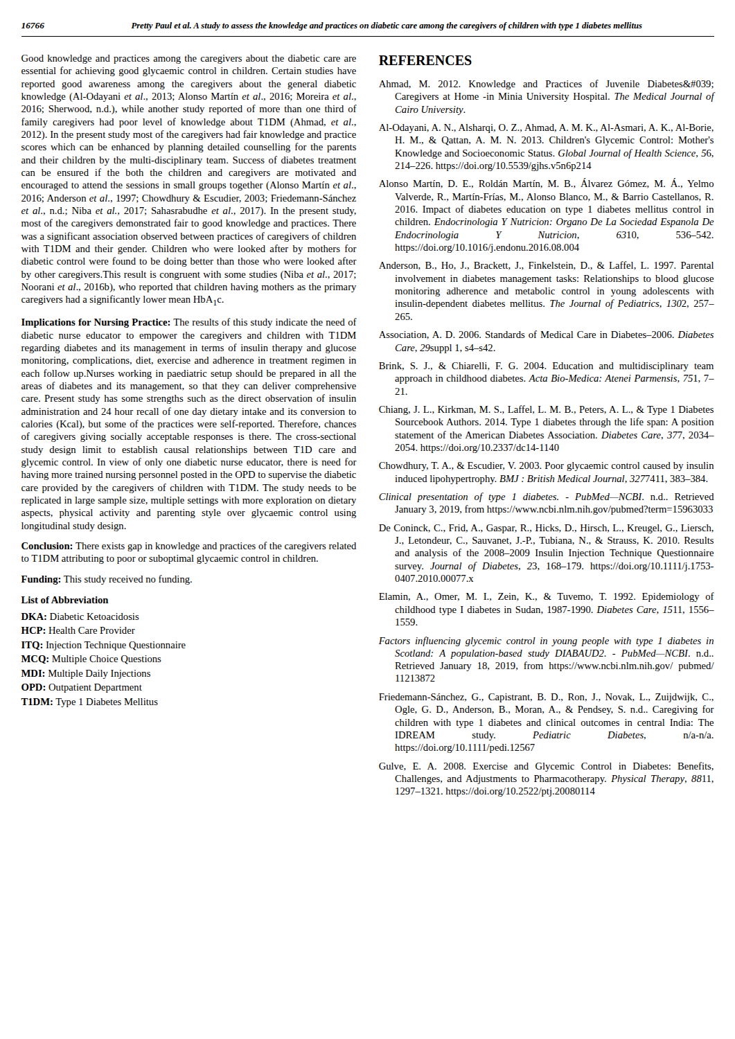16766
Pretty Paul et al. A study to assess the knowledge and practices on diabetic care among the caregivers of children with type 1 diabetes mellitus
Good knowledge and practices among the caregivers about the diabetic care are essential for achieving good glycaemic control in children. Certain studies have reported good awareness among the caregivers about the general diabetic knowledge (Al-Odayani et al., 2013; Alonso Martín et al., 2016; Moreira et al., 2016; Sherwood, n.d.), while another study reported of more than one third of family caregivers had poor level of knowledge about T1DM (Ahmad, et al., 2012). In the present study most of the caregivers had fair knowledge and practice scores which can be enhanced by planning detailed counselling for the parents and their children by the multi-disciplinary team. Success of diabetes treatment can be ensured if the both the children and caregivers are motivated and encouraged to attend the sessions in small groups together (Alonso Martín et al., 2016; Anderson et al., 1997; Chowdhury & Escudier, 2003; Friedemann-Sánchez et al., n.d.; Niba et al., 2017; Sahasrabudhe et al., 2017). In the present study, most of the caregivers demonstrated fair to good knowledge and practices. There was a significant association observed between practices of caregivers of children with T1DM and their gender. Children who were looked after by mothers for diabetic control were found to be doing better than those who were looked after by other caregivers.This result is congruent with some studies (Niba et al., 2017; Noorani et al., 2016b), who reported that children having mothers as the primary caregivers had a significantly lower mean HbA1c.
Implications for Nursing Practice: The results of this study indicate the need of diabetic nurse educator to empower the caregivers and children with T1DM regarding diabetes and its management in terms of insulin therapy and glucose monitoring, complications, diet, exercise and adherence in treatment regimen in each follow up.Nurses working in paediatric setup should be prepared in all the areas of diabetes and its management, so that they can deliver comprehensive care. Present study has some strengths such as the direct observation of insulin administration and 24 hour recall of one day dietary intake and its conversion to calories (Kcal), but some of the practices were self-reported. Therefore, chances of caregivers giving socially acceptable responses is there. The cross-sectional study design limit to establish causal relationships between T1D care and glycemic control. In view of only one diabetic nurse educator, there is need for having more trained nursing personnel posted in the OPD to supervise the diabetic care provided by the caregivers of children with T1DM. The study needs to be replicated in large sample size, multiple settings with more exploration on dietary aspects, physical activity and parenting style over glycaemic control using longitudinal study design.
Conclusion: There exists gap in knowledge and practices of the caregivers related to T1DM attributing to poor or suboptimal glycaemic control in children.
Funding: This study received no funding.
List of Abbreviation
DKA: Diabetic Ketoacidosis
HCP: Health Care Provider
ITQ: Injection Technique Questionnaire
MCQ: Multiple Choice Questions
MDI: Multiple Daily Injections
OPD: Outpatient Department
T1DM: Type 1 Diabetes Mellitus
REFERENCES
Ahmad, M. 2012. Knowledge and Practices of Juvenile Diabetes&#039; Caregivers at Home -in Minia University Hospital. The Medical Journal of Cairo University.
Al-Odayani, A. N., Alsharqi, O. Z., Ahmad, A. M. K., Al-Asmari, A. K., Al-Borie, H. M., & Qattan, A. M. N. 2013. Children's Glycemic Control: Mother's Knowledge and Socioeconomic Status. Global Journal of Health Science, 56, 214–226. https://doi.org/10.5539/gjhs.v5n6p214
Alonso Martín, D. E., Roldán Martín, M. B., Álvarez Gómez, M. Á., Yelmo Valverde, R., Martín-Frías, M., Alonso Blanco, M., & Barrio Castellanos, R. 2016. Impact of diabetes education on type 1 diabetes mellitus control in children. Endocrinologia Y Nutricion: Organo De La Sociedad Espanola De Endocrinologia Y Nutricion, 6310, 536–542. https://doi.org/10.1016/j.endonu.2016.08.004
Anderson, B., Ho, J., Brackett, J., Finkelstein, D., & Laffel, L. 1997. Parental involvement in diabetes management tasks: Relationships to blood glucose monitoring adherence and metabolic control in young adolescents with insulin-dependent diabetes mellitus. The Journal of Pediatrics, 1302, 257–265.
Association, A. D. 2006. Standards of Medical Care in Diabetes–2006. Diabetes Care, 29suppl 1, s4–s42.
Brink, S. J., & Chiarelli, F. G. 2004. Education and multidisciplinary team approach in childhood diabetes. Acta Bio-Medica: Atenei Parmensis, 751, 7–21.
Chiang, J. L., Kirkman, M. S., Laffel, L. M. B., Peters, A. L., & Type 1 Diabetes Sourcebook Authors. 2014. Type 1 diabetes through the life span: A position statement of the American Diabetes Association. Diabetes Care, 377, 2034–2054. https://doi.org/10.2337/dc14-1140
Chowdhury, T. A., & Escudier, V. 2003. Poor glycaemic control caused by insulin induced lipohypertrophy. BMJ : British Medical Journal, 3277411, 383–384.
Clinical presentation of type 1 diabetes. - PubMed—NCBI. n.d.. Retrieved January 3, 2019, from https://www.ncbi.nlm.nih.gov/pubmed?term=15963033
De Coninck, C., Frid, A., Gaspar, R., Hicks, D., Hirsch, L., Kreugel, G., Liersch, J., Letondeur, C., Sauvanet, J.-P., Tubiana, N., & Strauss, K. 2010. Results and analysis of the 2008–2009 Insulin Injection Technique Questionnaire survey. Journal of Diabetes, 23, 168–179. https://doi.org/10.1111/j.1753-0407.2010.00077.x
Elamin, A., Omer, M. I., Zein, K., & Tuvemo, T. 1992. Epidemiology of childhood type I diabetes in Sudan, 1987-1990. Diabetes Care, 1511, 1556–1559.
Factors influencing glycemic control in young people with type 1 diabetes in Scotland: A population-based study DIABAUD2. - PubMed—NCBI. n.d.. Retrieved January 18, 2019, from https://www.ncbi.nlm.nih.gov/ pubmed/ 11213872
Friedemann-Sánchez, G., Capistrant, B. D., Ron, J., Novak, L., Zuijdwijk, C., Ogle, G. D., Anderson, B., Moran, A., & Pendsey, S. n.d.. Caregiving for children with type 1 diabetes and clinical outcomes in central India: The IDREAM study. Pediatric Diabetes, n/a-n/a. https://doi.org/10.1111/pedi.12567
Gulve, E. A. 2008. Exercise and Glycemic Control in Diabetes: Benefits, Challenges, and Adjustments to Pharmacotherapy. Physical Therapy, 8811, 1297–1321. https://doi.org/10.2522/ptj.20080114